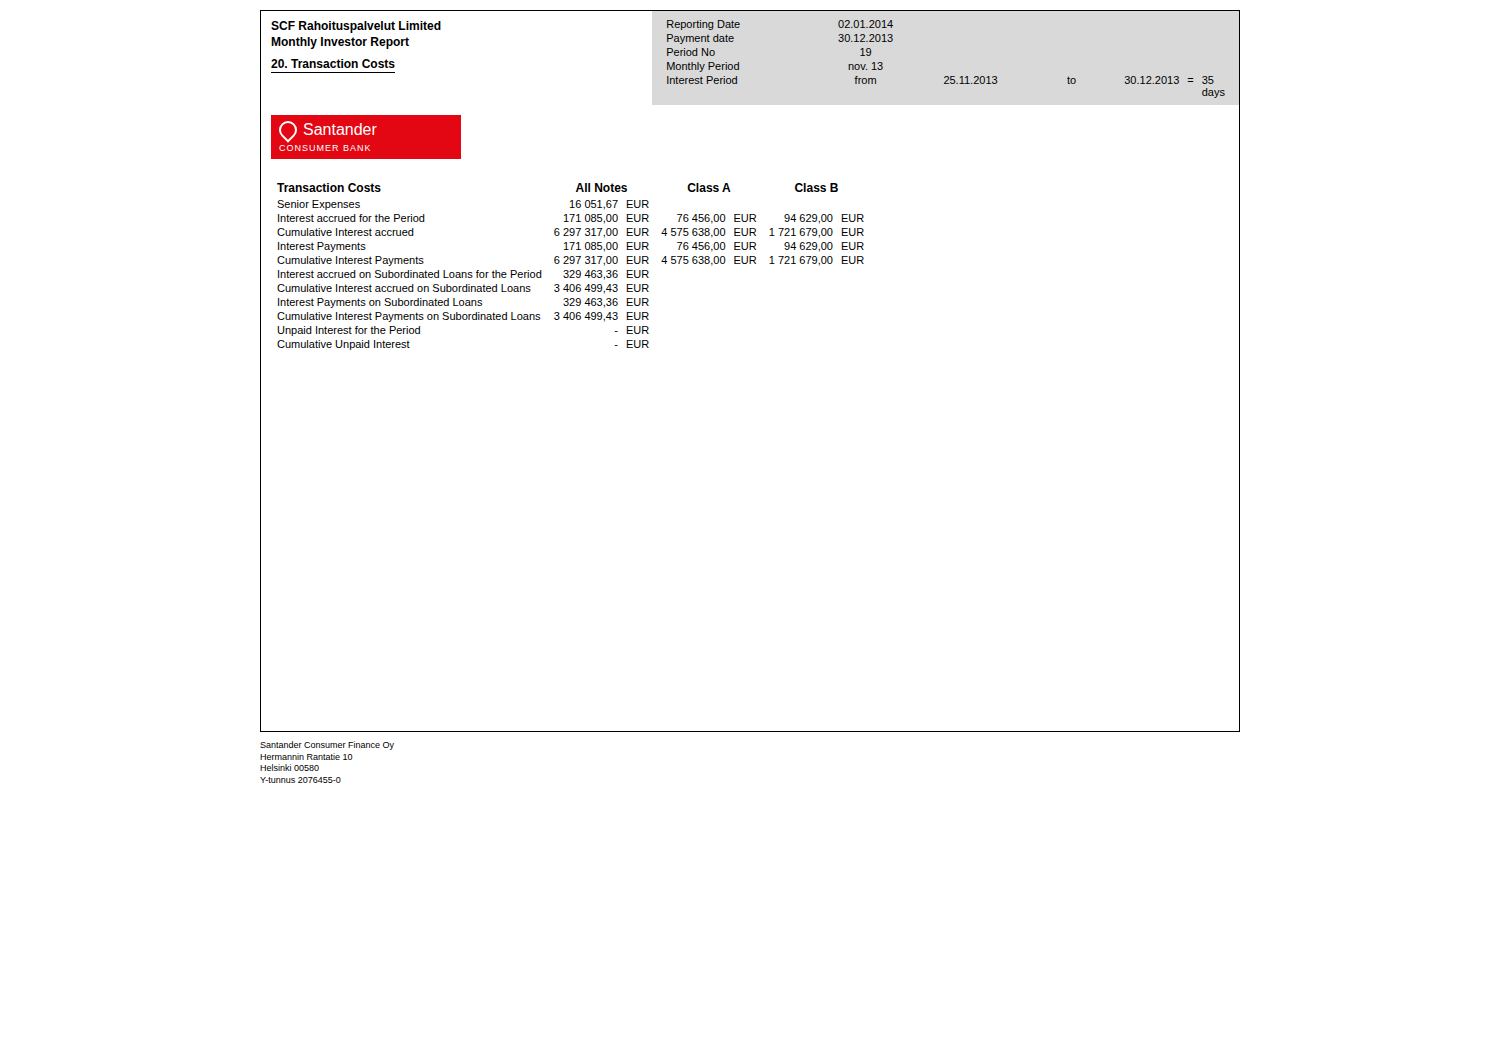SCF Rahoituspalvelut Limited
Monthly Investor Report
20. Transaction Costs
| Reporting Date | 02.01.2014 | | | |
| Payment date | 30.12.2013 | | | |
| Period No | 19 | | | |
| Monthly Period | nov. 13 | | | |
| Interest Period | from | 25.11.2013 | to | 30.12.2013 | = | 35 days |
Santander
CONSUMER BANK
| Transaction Costs | All Notes | Class A | Class B |
| --- | --- | --- | --- |
| Senior Expenses | 16 051,67 | EUR | | | | |
| Interest accrued for the Period | 171 085,00 | EUR | 76 456,00 | EUR | 94 629,00 | EUR |
| Cumulative Interest accrued | 6 297 317,00 | EUR | 4 575 638,00 | EUR | 1 721 679,00 | EUR |
| Interest Payments | 171 085,00 | EUR | 76 456,00 | EUR | 94 629,00 | EUR |
| Cumulative Interest Payments | 6 297 317,00 | EUR | 4 575 638,00 | EUR | 1 721 679,00 | EUR |
| Interest accrued on Subordinated Loans for the Period | 329 463,36 | EUR | | | | |
| Cumulative Interest accrued on Subordinated Loans | 3 406 499,43 | EUR | | | | |
| Interest Payments on Subordinated Loans | 329 463,36 | EUR | | | | |
| Cumulative Interest Payments on Subordinated Loans | 3 406 499,43 | EUR | | | | |
| Unpaid Interest for the Period | - | EUR | | | | |
| Cumulative Unpaid Interest | - | EUR | | | | |
Santander Consumer Finance Oy
Hermannin Rantatie 10
Helsinki 00580
Y-tunnus 2076455-0